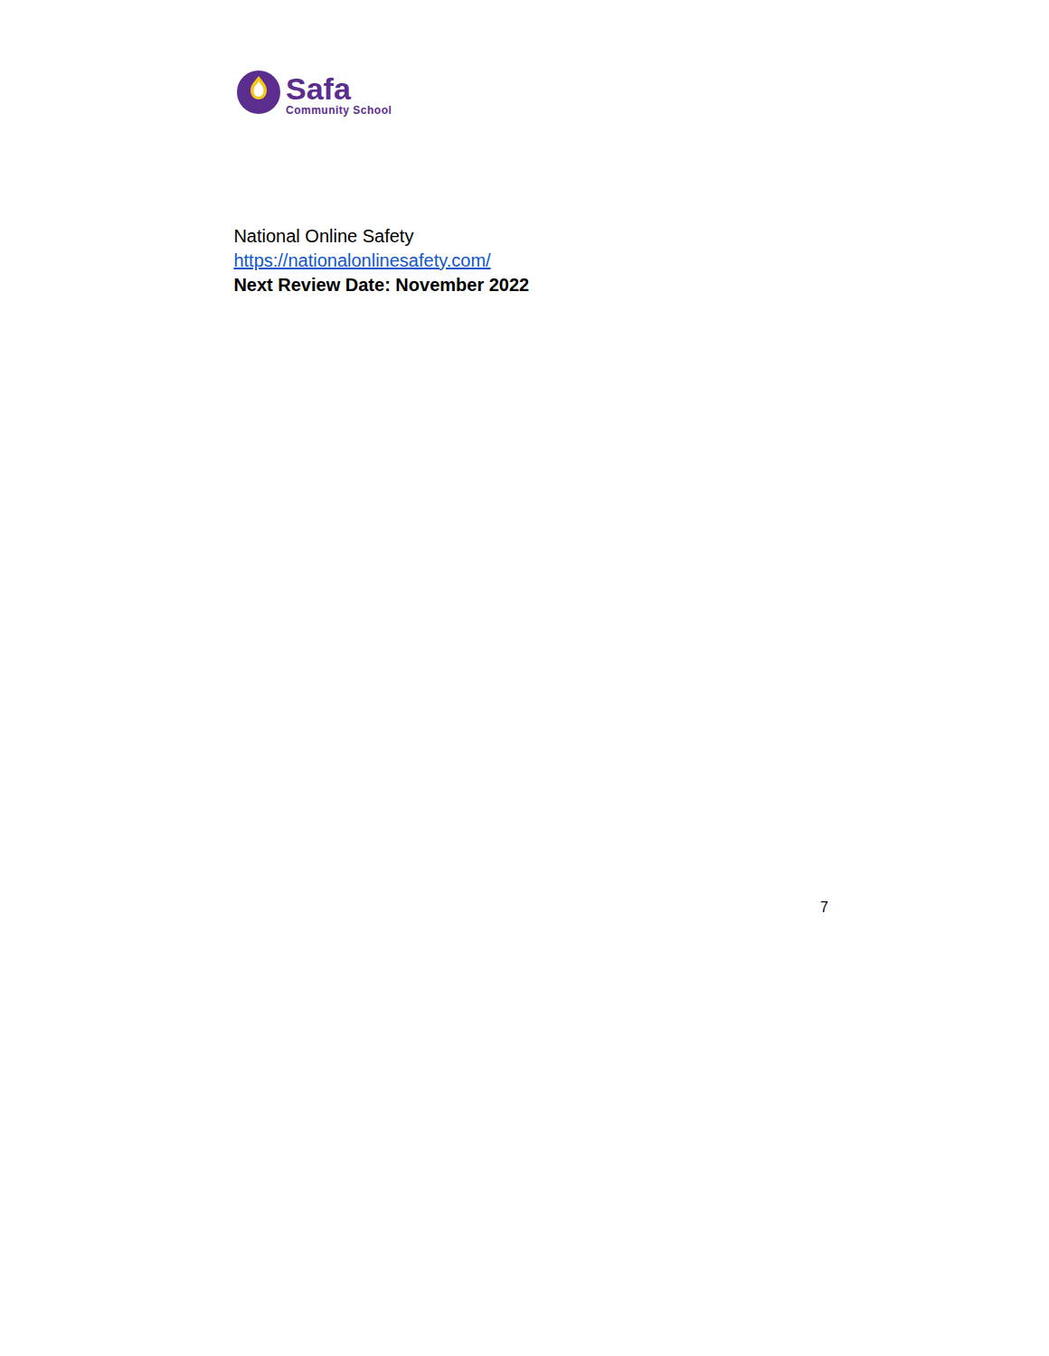Safa Community School
National Online Safety
https://nationalonlinesafety.com/
Next Review Date: November 2022
7